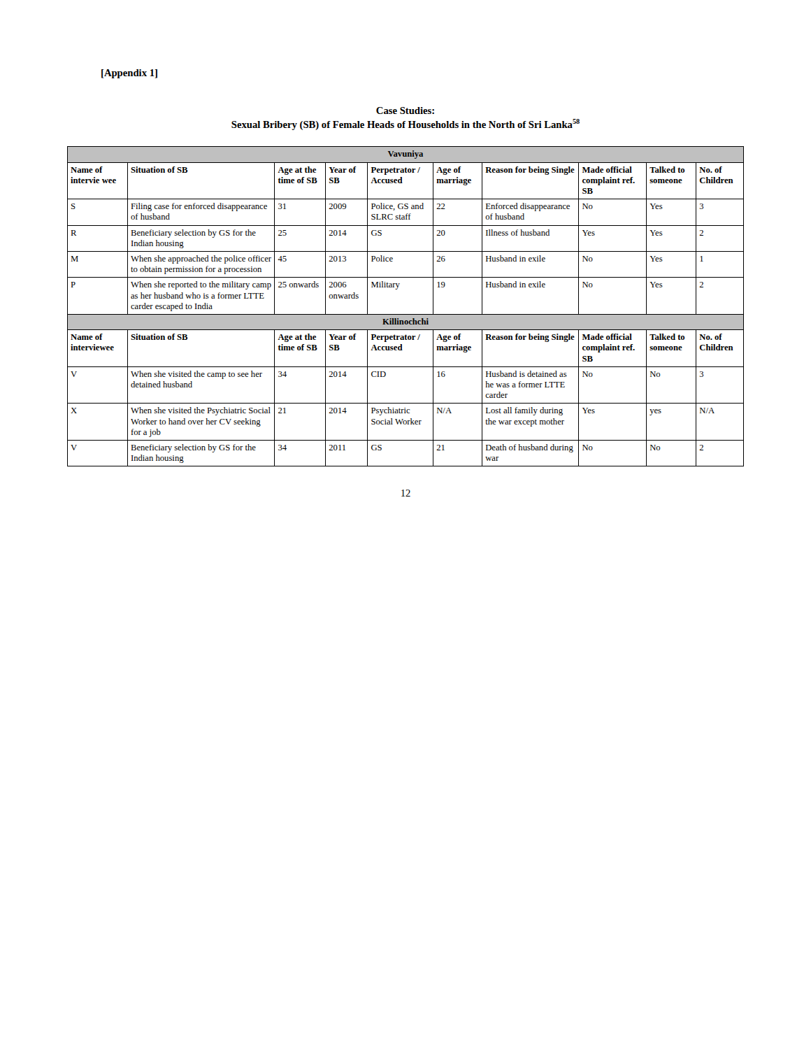[Appendix 1]
Case Studies: Sexual Bribery (SB) of Female Heads of Households in the North of Sri Lanka58
| Vavuniya |
| Name of intervie wee | Situation of SB | Age at the time of SB | Year of SB | Perpetrator / Accused | Age of marriage | Reason for being Single | Made official complaint ref. SB | Talked to someone | No. of Children |
| S | Filing case for enforced disappearance of husband | 31 | 2009 | Police, GS and SLRC staff | 22 | Enforced disappearance of husband | No | Yes | 3 |
| R | Beneficiary selection by GS for the Indian housing | 25 | 2014 | GS | 20 | Illness of husband | Yes | Yes | 2 |
| M | When she approached the police officer to obtain permission for a procession | 45 | 2013 | Police | 26 | Husband in exile | No | Yes | 1 |
| P | When she reported to the military camp as her husband who is a former LTTE carder escaped to India | 25 onwards | 2006 onwards | Military | 19 | Husband in exile | No | Yes | 2 |
| Killinochchi |
| Name of interviewee | Situation of SB | Age at the time of SB | Year of SB | Perpetrator / Accused | Age of marriage | Reason for being Single | Made official complaint ref. SB | Talked to someone | No. of Children |
| V | When she visited the camp to see her detained husband | 34 | 2014 | CID | 16 | Husband is detained as he was a former LTTE carder | No | No | 3 |
| X | When she visited the Psychiatric Social Worker to hand over her CV seeking for a job | 21 | 2014 | Psychiatric Social Worker | N/A | Lost all family during the war except mother | Yes | yes | N/A |
| V | Beneficiary selection by GS for the Indian housing | 34 | 2011 | GS | 21 | Death of husband during war | No | No | 2 |
12